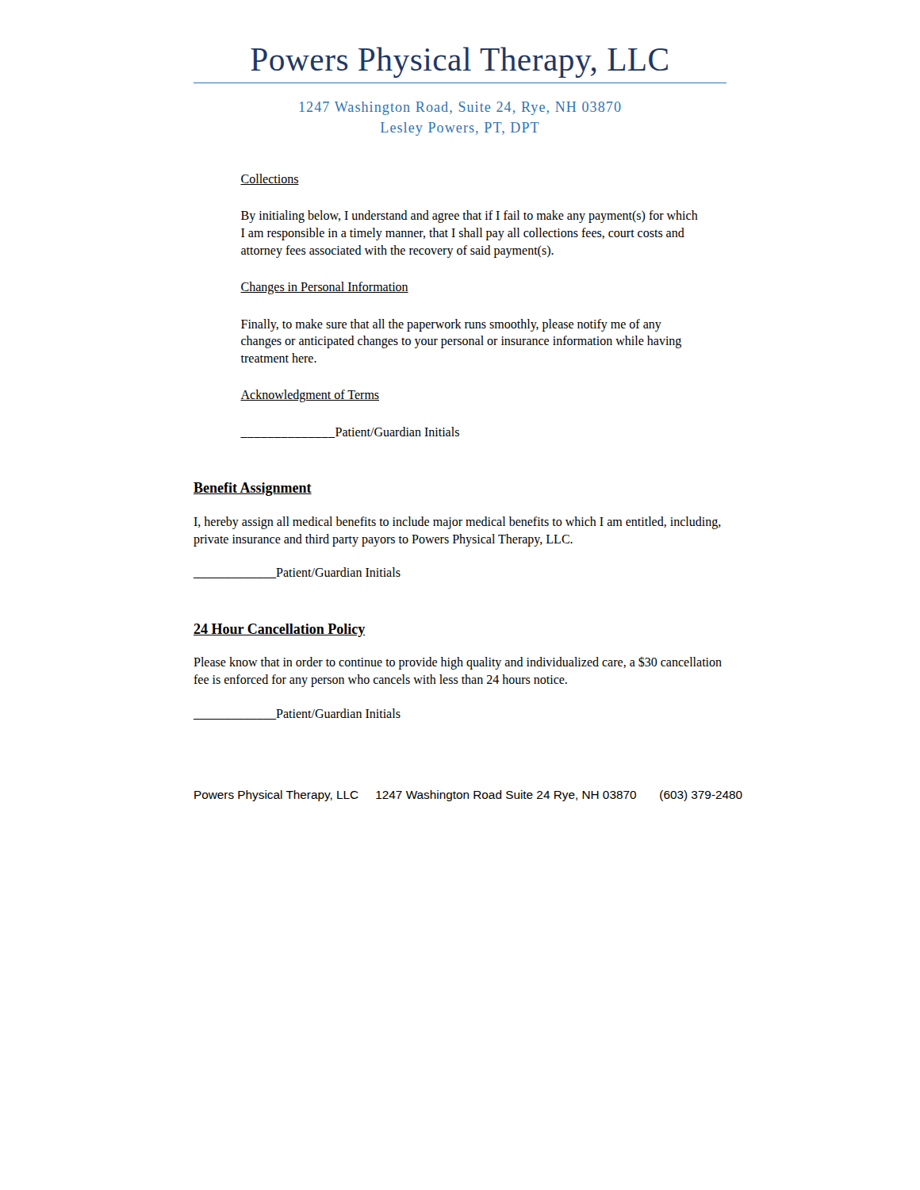Powers Physical Therapy, LLC
1247 Washington Road, Suite 24, Rye, NH 03870
Lesley Powers, PT, DPT
Collections
By initialing below, I understand and agree that if I fail to make any payment(s) for which I am responsible in a timely manner, that I shall pay all collections fees, court costs and attorney fees associated with the recovery of said payment(s).
Changes in Personal Information
Finally, to make sure that all the paperwork runs smoothly, please notify me of any changes or anticipated changes to your personal or insurance information while having treatment here.
Acknowledgment of Terms
______________Patient/Guardian Initials
Benefit Assignment
I, hereby assign all medical benefits to include major medical benefits to which I am entitled, including, private insurance and third party payors to Powers Physical Therapy, LLC.
_____________Patient/Guardian Initials
24 Hour Cancellation Policy
Please know that in order to continue to provide high quality and individualized care, a $30 cancellation fee is enforced for any person who cancels with less than 24 hours notice.
_____________Patient/Guardian Initials
Powers Physical Therapy, LLC 1247 Washington Road Suite 24 Rye, NH 03870 (603) 379-2480